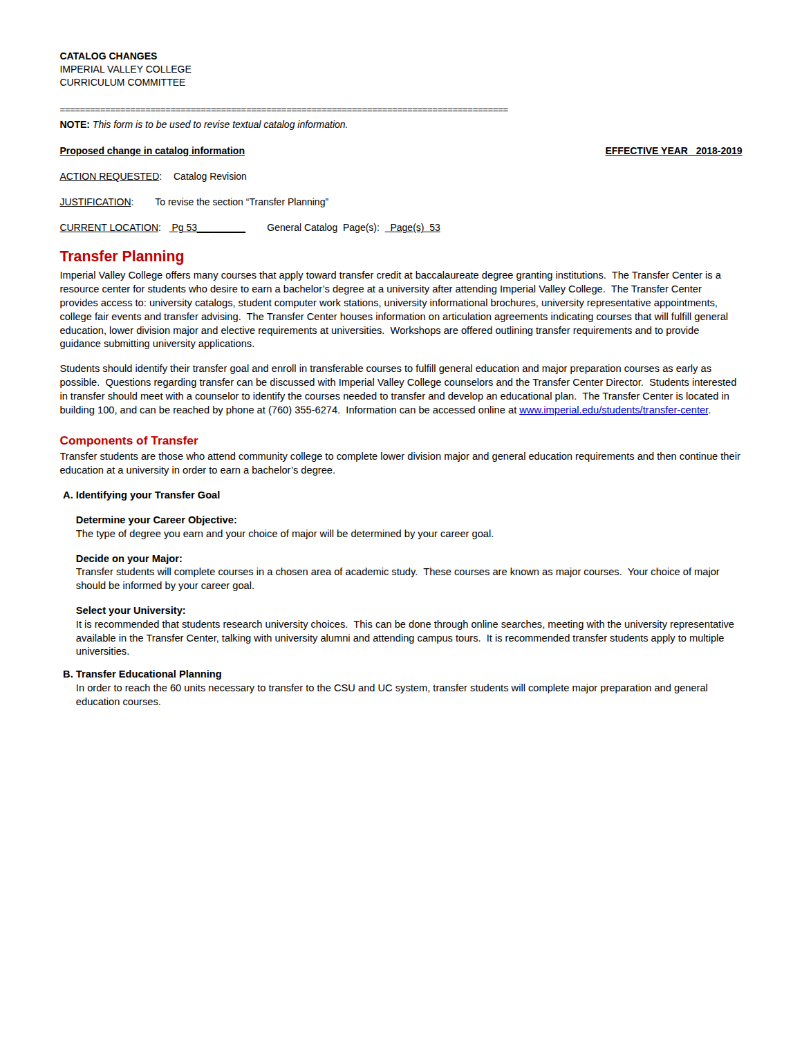CATALOG CHANGES
IMPERIAL VALLEY COLLEGE
CURRICULUM COMMITTEE
=========================================================================================
NOTE: This form is to be used to revise textual catalog information.
Proposed change in catalog information EFFECTIVE YEAR 2018-2019
ACTION REQUESTED:Catalog Revision
JUSTIFICATION:To revise the section “Transfer Planning”
CURRENT LOCATION: Pg 53_________ General Catalog Page(s): Page(s) 53
Transfer Planning
Imperial Valley College offers many courses that apply toward transfer credit at baccalaureate degree granting institutions. The Transfer Center is a resource center for students who desire to earn a bachelor’s degree at a university after attending Imperial Valley College. The Transfer Center provides access to: university catalogs, student computer work stations, university informational brochures, university representative appointments, college fair events and transfer advising. The Transfer Center houses information on articulation agreements indicating courses that will fulfill general education, lower division major and elective requirements at universities. Workshops are offered outlining transfer requirements and to provide guidance submitting university applications.
Students should identify their transfer goal and enroll in transferable courses to fulfill general education and major preparation courses as early as possible. Questions regarding transfer can be discussed with Imperial Valley College counselors and the Transfer Center Director. Students interested in transfer should meet with a counselor to identify the courses needed to transfer and develop an educational plan. The Transfer Center is located in building 100, and can be reached by phone at (760) 355-6274. Information can be accessed online at www.imperial.edu/students/transfer-center.
Components of Transfer
Transfer students are those who attend community college to complete lower division major and general education requirements and then continue their education at a university in order to earn a bachelor’s degree.
Identifying your Transfer Goal
Determine your Career Objective:
The type of degree you earn and your choice of major will be determined by your career goal.
Decide on your Major:
Transfer students will complete courses in a chosen area of academic study. These courses are known as major courses. Your choice of major should be informed by your career goal.
Select your University:
It is recommended that students research university choices. This can be done through online searches, meeting with the university representative available in the Transfer Center, talking with university alumni and attending campus tours. It is recommended transfer students apply to multiple universities.
Transfer Educational Planning
In order to reach the 60 units necessary to transfer to the CSU and UC system, transfer students will complete major preparation and general education courses.